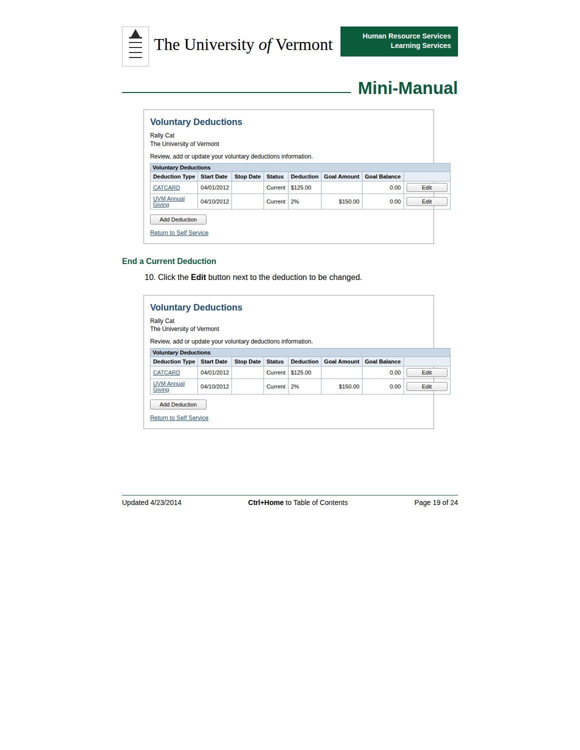The University of Vermont
Human Resource Services
Learning Services
Mini-Manual
Voluntary Deductions
Rally Cat
The University of Vermont
Review, add or update your voluntary deductions information.
Voluntary Deductions
| Deduction Type | Start Date | Stop Date | Status | Deduction | Goal Amount | Goal Balance | |
| --- | --- | --- | --- | --- | --- | --- | --- |
| CATCARD | 04/01/2012 | | Current | $125.00 | | 0.00 | Edit |
| UVM Annual Giving | 04/10/2012 | | Current | 2% | $150.00 | 0.00 | Edit |
Add Deduction
Return to Self Service
End a Current Deduction
Click the Edit button next to the deduction to be changed.
Voluntary Deductions
Rally Cat
The University of Vermont
Review, add or update your voluntary deductions information.
Voluntary Deductions
| Deduction Type | Start Date | Stop Date | Status | Deduction | Goal Amount | Goal Balance | |
| --- | --- | --- | --- | --- | --- | --- | --- |
| CATCARD | 04/01/2012 | | Current | $125.00 | | 0.00 | Edit |
| UVM Annual Giving | 04/10/2012 | | Current | 2% | $150.00 | 0.00 | Edit |
Add Deduction
Return to Self Service
Updated 4/23/2014
Ctrl+Home to Table of Contents
Page 19 of 24